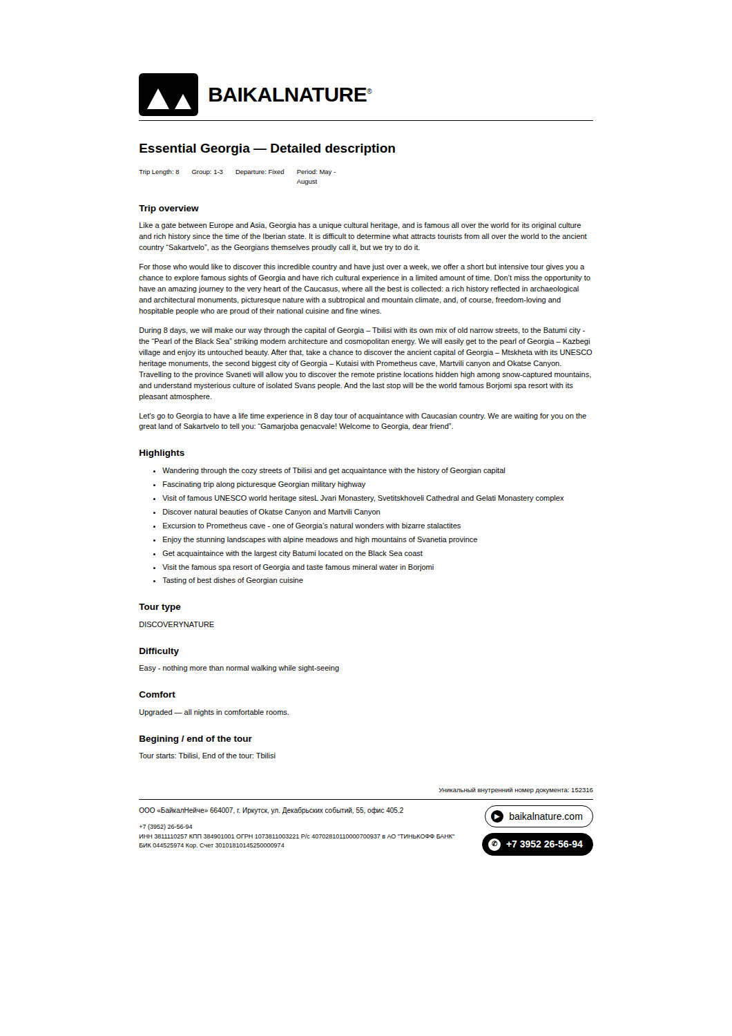BAIKALNATURE®
Essential Georgia — Detailed description
Trip Length: 8
Group: 1-3
Departure: Fixed
Period: May - August
Trip overview
Like a gate between Europe and Asia, Georgia has a unique cultural heritage, and is famous all over the world for its original culture and rich history since the time of the Iberian state. It is difficult to determine what attracts tourists from all over the world to the ancient country “Sakartvelo”, as the Georgians themselves proudly call it, but we try to do it.
For those who would like to discover this incredible country and have just over a week, we offer a short but intensive tour gives you a chance to explore famous sights of Georgia and have rich cultural experience in a limited amount of time. Don’t miss the opportunity to have an amazing journey to the very heart of the Caucasus, where all the best is collected: a rich history reflected in archaeological and architectural monuments, picturesque nature with a subtropical and mountain climate, and, of course, freedom-loving and hospitable people who are proud of their national cuisine and fine wines.
During 8 days, we will make our way through the capital of Georgia – Tbilisi with its own mix of old narrow streets, to the Batumi city - the “Pearl of the Black Sea” striking modern architecture and cosmopolitan energy. We will easily get to the pearl of Georgia – Kazbegi village and enjoy its untouched beauty. After that, take a chance to discover the ancient capital of Georgia – Mtskheta with its UNESCO heritage monuments, the second biggest city of Georgia – Kutaisi with Prometheus cave, Martvili canyon and Okatse Canyon. Travelling to the province Svaneti will allow you to discover the remote pristine locations hidden high among snow-captured mountains, and understand mysterious culture of isolated Svans people. And the last stop will be the world famous Borjomi spa resort with its pleasant atmosphere.
Let's go to Georgia to have a life time experience in 8 day tour of acquaintance with Caucasian country. We are waiting for you on the great land of Sakartvelo to tell you: “Gamarjoba genacvale! Welcome to Georgia, dear friend”.
Highlights
Wandering through the cozy streets of Tbilisi and get acquaintance with the history of Georgian capital
Fascinating trip along picturesque Georgian military highway
Visit of famous UNESCO world heritage sitesL Jvari Monastery, Svetitskhoveli Cathedral and Gelati Monastery complex
Discover natural beauties of Okatse Canyon and Martvili Canyon
Excursion to Prometheus cave - one of Georgia’s natural wonders with bizarre stalactites
Enjoy the stunning landscapes with alpine meadows and high mountains of Svanetia province
Get acquaintaince with the largest city Batumi located on the Black Sea coast
Visit the famous spa resort of Georgia and taste famous mineral water in Borjomi
Tasting of best dishes of Georgian cuisine
Tour type
DISCOVERYNATURE
Difficulty
Easy - nothing more than normal walking while sight-seeing
Comfort
Upgraded — all nights in comfortable rooms.
Begining / end of the tour
Tour starts: Tbilisi, End of the tour: Tbilisi
Уникальный внутренний номер документа: 152316
ООО «БайкалНейче» 664007, г. Иркутск, ул. Декабрьских событий, 55, офис 405.2
+7 (3952) 26-56-94
ИНН 3811110257 КПП 384901001 ОГРН 1073811003221 Р/с 40702810110000700937 в АО "ТИНЬКОФФ БАНК"
БИК 044525974 Кор. Счет 30101810145250000974
▶ baikalnature.com
✆ +7 3952 26-56-94